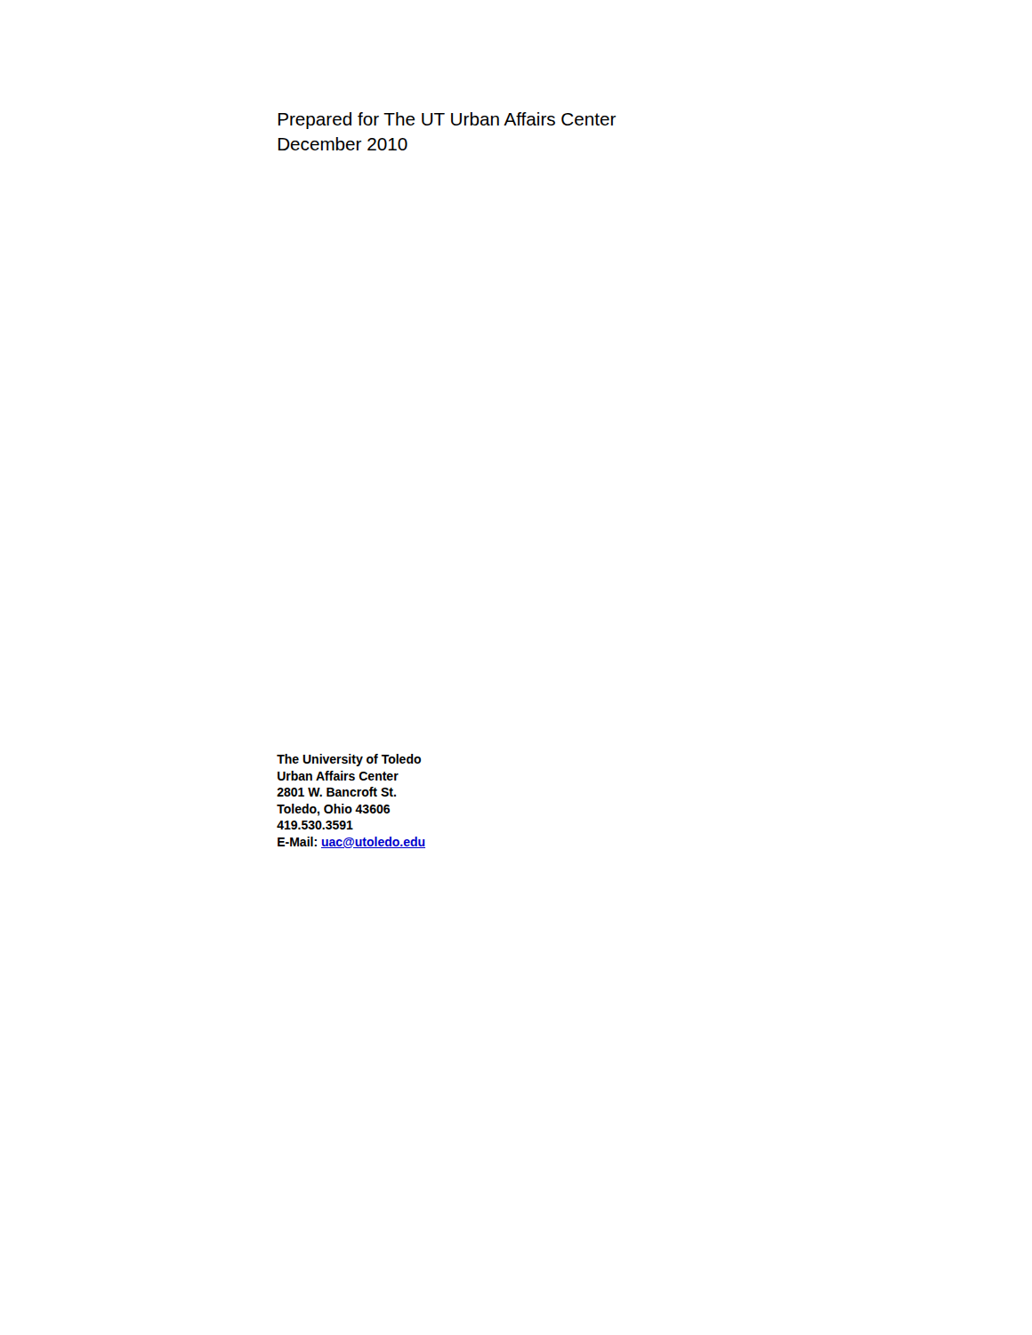Prepared for The UT Urban Affairs Center
December 2010
The University of Toledo
Urban Affairs Center
2801 W. Bancroft St.
Toledo, Ohio 43606
419. 530. 3591
E-Mail: uac@utoledo.edu